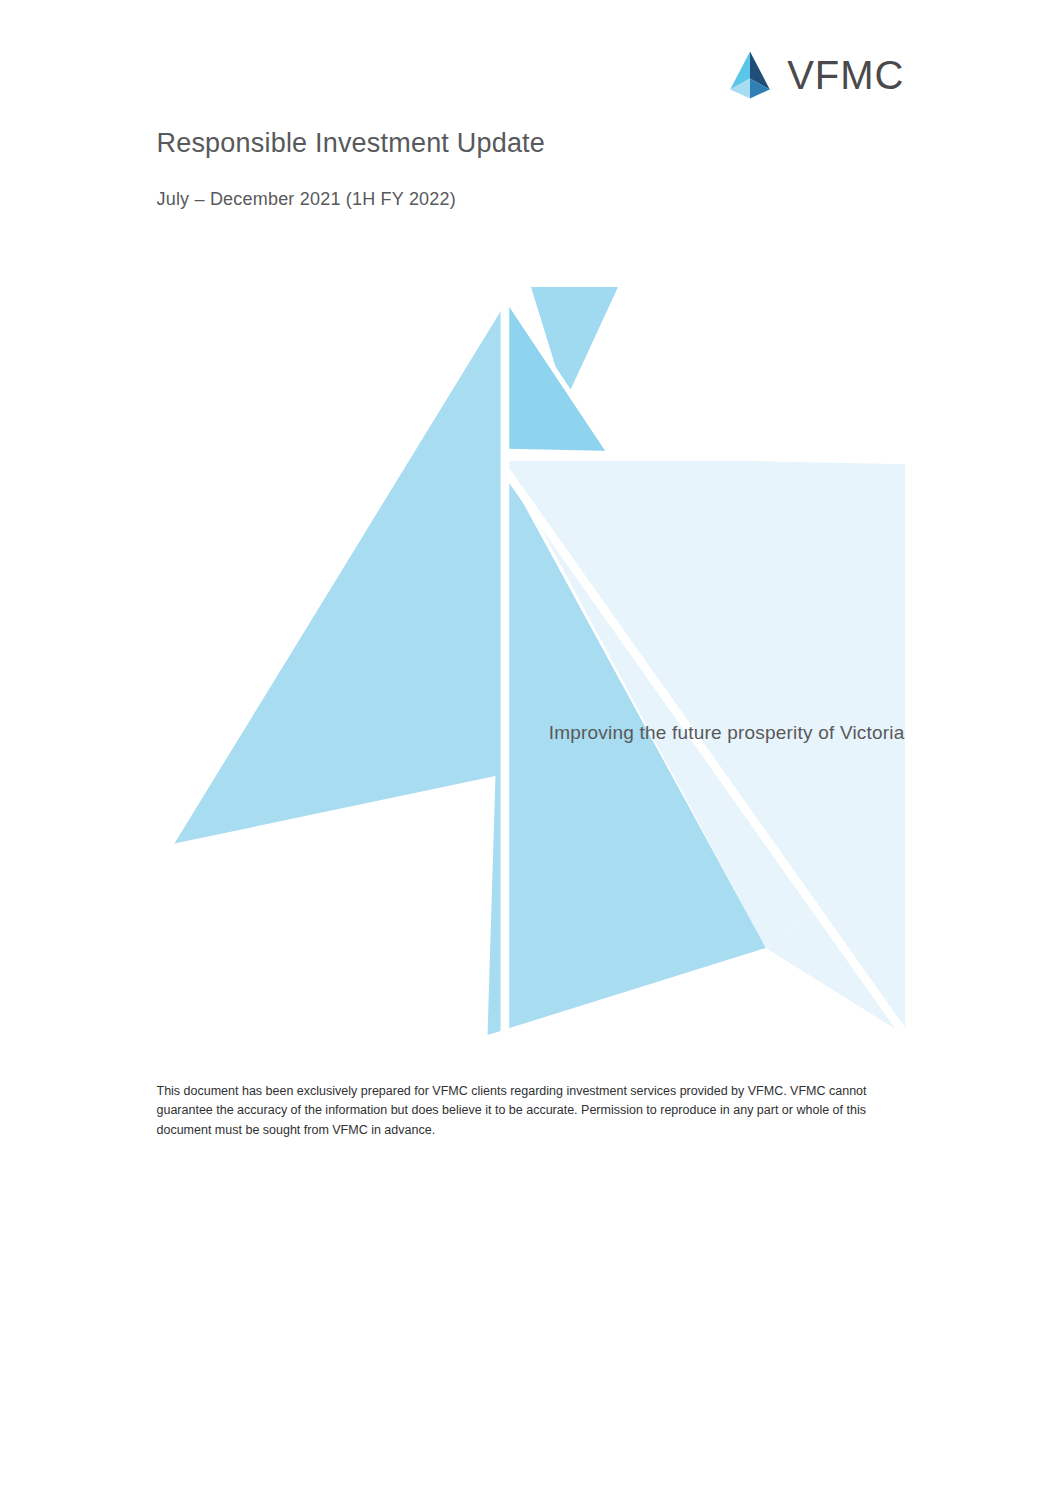VFMC
Responsible Investment Update
July – December 2021 (1H FY 2022)
Improving the future prosperity of Victoria
This document has been exclusively prepared for VFMC clients regarding investment services provided by VFMC. VFMC cannot guarantee the accuracy of the information but does believe it to be accurate. Permission to reproduce in any part or whole of this document must be sought from VFMC in advance.